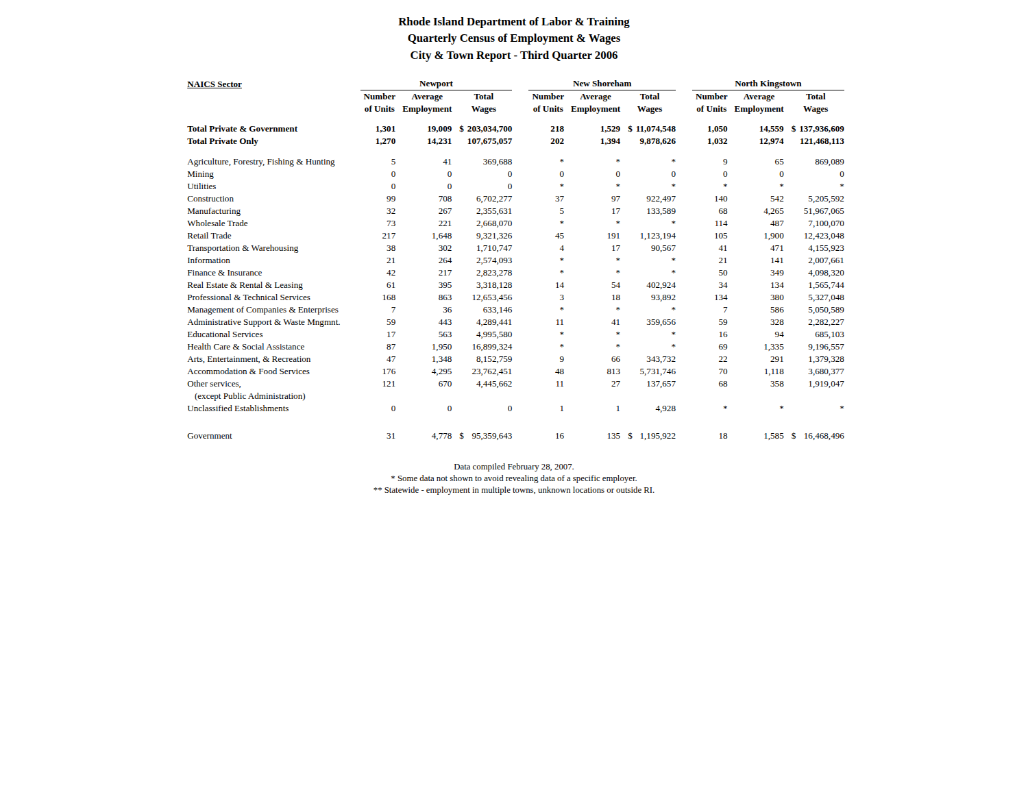Rhode Island Department of Labor & Training
Quarterly Census of Employment & Wages
City & Town Report - Third Quarter 2006
| NAICS Sector | | Newport | | New Shoreham | | North Kingstown |
| --- | --- | --- | --- | --- | --- | --- |
| | | Number | Average | Total | | Number | Average | Total | | Number | Average | Total |
| | | of Units | Employment | Wages | | of Units | Employment | Wages | | of Units | Employment | Wages |
| Total Private & Government | | 1,301 | 19,009 | $ | 203,034,700 | | 218 | 1,529 | $ | 11,074,548 | | 1,050 | 14,559 | $ | 137,936,609 |
| Total Private Only | | 1,270 | 14,231 | | 107,675,057 | | 202 | 1,394 | | 9,878,626 | | 1,032 | 12,974 | | 121,468,113 |
| Agriculture, Forestry, Fishing & Hunting | | 5 | 41 | | 369,688 | | * | * | | * | | 9 | 65 | | 869,089 |
| Mining | | 0 | 0 | | 0 | | 0 | 0 | | 0 | | 0 | 0 | | 0 |
| Utilities | | 0 | 0 | | 0 | | * | * | | * | | * | * | | * |
| Construction | | 99 | 708 | | 6,702,277 | | 37 | 97 | | 922,497 | | 140 | 542 | | 5,205,592 |
| Manufacturing | | 32 | 267 | | 2,355,631 | | 5 | 17 | | 133,589 | | 68 | 4,265 | | 51,967,065 |
| Wholesale Trade | | 73 | 221 | | 2,668,070 | | * | * | | * | | 114 | 487 | | 7,100,070 |
| Retail Trade | | 217 | 1,648 | | 9,321,326 | | 45 | 191 | | 1,123,194 | | 105 | 1,900 | | 12,423,048 |
| Transportation & Warehousing | | 38 | 302 | | 1,710,747 | | 4 | 17 | | 90,567 | | 41 | 471 | | 4,155,923 |
| Information | | 21 | 264 | | 2,574,093 | | * | * | | * | | 21 | 141 | | 2,007,661 |
| Finance & Insurance | | 42 | 217 | | 2,823,278 | | * | * | | * | | 50 | 349 | | 4,098,320 |
| Real Estate & Rental & Leasing | | 61 | 395 | | 3,318,128 | | 14 | 54 | | 402,924 | | 34 | 134 | | 1,565,744 |
| Professional & Technical Services | | 168 | 863 | | 12,653,456 | | 3 | 18 | | 93,892 | | 134 | 380 | | 5,327,048 |
| Management of Companies & Enterprises | | 7 | 36 | | 633,146 | | * | * | | * | | 7 | 586 | | 5,050,589 |
| Administrative Support & Waste Mngmnt. | | 59 | 443 | | 4,289,441 | | 11 | 41 | | 359,656 | | 59 | 328 | | 2,282,227 |
| Educational Services | | 17 | 563 | | 4,995,580 | | * | * | | * | | 16 | 94 | | 685,103 |
| Health Care & Social Assistance | | 87 | 1,950 | | 16,899,324 | | * | * | | * | | 69 | 1,335 | | 9,196,557 |
| Arts, Entertainment, & Recreation | | 47 | 1,348 | | 8,152,759 | | 9 | 66 | | 343,732 | | 22 | 291 | | 1,379,328 |
| Accommodation & Food Services | | 176 | 4,295 | | 23,762,451 | | 48 | 813 | | 5,731,746 | | 70 | 1,118 | | 3,680,377 |
| Other services, | | 121 | 670 | | 4,445,662 | | 11 | 27 | | 137,657 | | 68 | 358 | | 1,919,047 |
| (except Public Administration) | | | | | | | | | | | | | | | |
| Unclassified Establishments | | 0 | 0 | | 0 | | 1 | 1 | | 4,928 | | * | * | | * |
| Government | | 31 | 4,778 | $ | 95,359,643 | | 16 | 135 | $ | 1,195,922 | | 18 | 1,585 | $ | 16,468,496 |
Data compiled February 28, 2007.
* Some data not shown to avoid revealing data of a specific employer.
** Statewide - employment in multiple towns, unknown locations or outside RI.